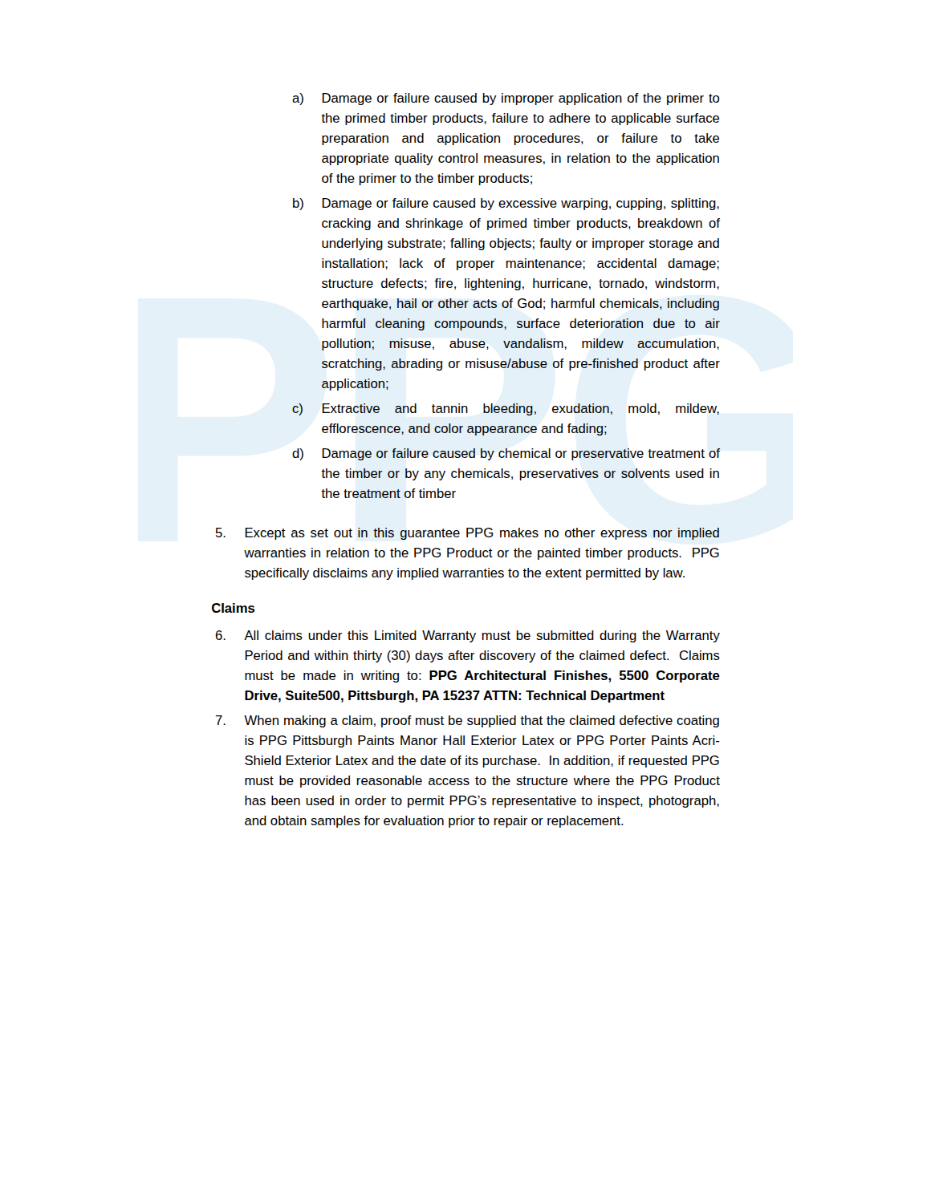PPG
a)
Damage or failure caused by improper application of the primer to the primed timber products, failure to adhere to applicable surface preparation and application procedures, or failure to take appropriate quality control measures, in relation to the application of the primer to the timber products;
b)
Damage or failure caused by excessive warping, cupping, splitting, cracking and shrinkage of primed timber products, breakdown of underlying substrate; falling objects; faulty or improper storage and installation; lack of proper maintenance; accidental damage; structure defects; fire, lightening, hurricane, tornado, windstorm, earthquake, hail or other acts of God; harmful chemicals, including harmful cleaning compounds, surface deterioration due to air pollution; misuse, abuse, vandalism, mildew accumulation, scratching, abrading or misuse/abuse of pre-finished product after application;
c)
Extractive and tannin bleeding, exudation, mold, mildew, efflorescence, and color appearance and fading;
d)
Damage or failure caused by chemical or preservative treatment of the timber or by any chemicals, preservatives or solvents used in the treatment of timber
5.
Except as set out in this guarantee PPG makes no other express nor implied warranties in relation to the PPG Product or the painted timber products. PPG specifically disclaims any implied warranties to the extent permitted by law.
Claims
6.
All claims under this Limited Warranty must be submitted during the Warranty Period and within thirty (30) days after discovery of the claimed defect. Claims must be made in writing to: PPG Architectural Finishes, 5500 Corporate Drive, Suite500, Pittsburgh, PA 15237 ATTN: Technical Department
7.
When making a claim, proof must be supplied that the claimed defective coating is PPG Pittsburgh Paints Manor Hall Exterior Latex or PPG Porter Paints Acri-Shield Exterior Latex and the date of its purchase. In addition, if requested PPG must be provided reasonable access to the structure where the PPG Product has been used in order to permit PPG’s representative to inspect, photograph, and obtain samples for evaluation prior to repair or replacement.